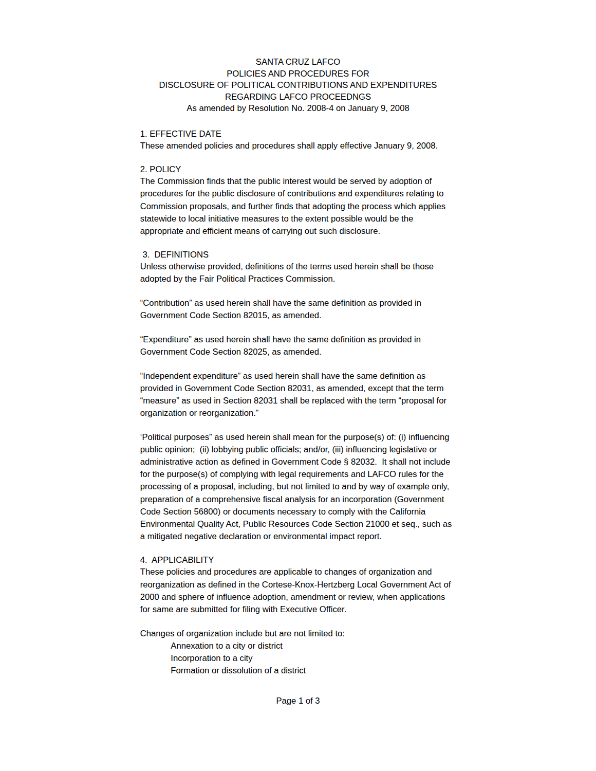SANTA CRUZ LAFCO
POLICIES AND PROCEDURES FOR
DISCLOSURE OF POLITICAL CONTRIBUTIONS AND EXPENDITURES
REGARDING LAFCO PROCEEDNGS
As amended by Resolution No. 2008-4 on January 9, 2008
1. EFFECTIVE DATE
These amended policies and procedures shall apply effective January 9, 2008.
2. POLICY
The Commission finds that the public interest would be served by adoption of procedures for the public disclosure of contributions and expenditures relating to Commission proposals, and further finds that adopting the process which applies statewide to local initiative measures to the extent possible would be the appropriate and efficient means of carrying out such disclosure.
3. DEFINITIONS
Unless otherwise provided, definitions of the terms used herein shall be those adopted by the Fair Political Practices Commission.
“Contribution” as used herein shall have the same definition as provided in Government Code Section 82015, as amended.
“Expenditure” as used herein shall have the same definition as provided in Government Code Section 82025, as amended.
“Independent expenditure” as used herein shall have the same definition as provided in Government Code Section 82031, as amended, except that the term “measure” as used in Section 82031 shall be replaced with the term “proposal for organization or reorganization.”
‘Political purposes” as used herein shall mean for the purpose(s) of: (i) influencing public opinion; (ii) lobbying public officials; and/or, (iii) influencing legislative or administrative action as defined in Government Code § 82032. It shall not include for the purpose(s) of complying with legal requirements and LAFCO rules for the processing of a proposal, including, but not limited to and by way of example only, preparation of a comprehensive fiscal analysis for an incorporation (Government Code Section 56800) or documents necessary to comply with the California Environmental Quality Act, Public Resources Code Section 21000 et seq., such as a mitigated negative declaration or environmental impact report.
4. APPLICABILITY
These policies and procedures are applicable to changes of organization and reorganization as defined in the Cortese-Knox-Hertzberg Local Government Act of 2000 and sphere of influence adoption, amendment or review, when applications for same are submitted for filing with Executive Officer.
Changes of organization include but are not limited to:
Annexation to a city or district
Incorporation to a city
Formation or dissolution of a district
Page 1 of 3